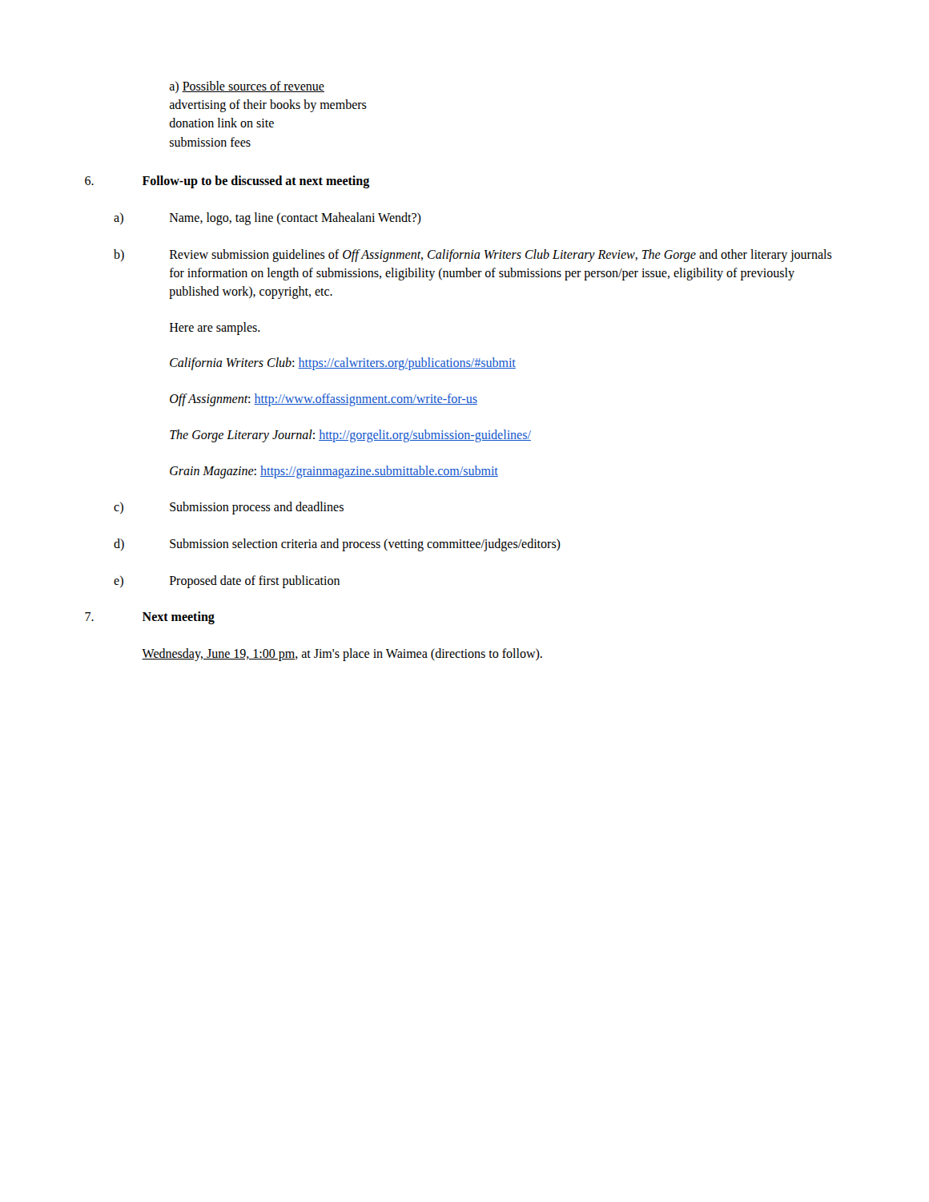a) Possible sources of revenue
advertising of their books by members
donation link on site
submission fees
6.
Follow-up to be discussed at next meeting
a)
Name, logo, tag line (contact Mahealani Wendt?)
b)
Review submission guidelines of Off Assignment, California Writers Club Literary Review, The Gorge and other literary journals for information on length of submissions, eligibility (number of submissions per person/per issue, eligibility of previously published work), copyright, etc.
Here are samples.
California Writers Club: https://calwriters.org/publications/#submit
Off Assignment: http://www.offassignment.com/write-for-us
The Gorge Literary Journal: http://gorgelit.org/submission-guidelines/
Grain Magazine: https://grainmagazine.submittable.com/submit
c)
Submission process and deadlines
d)
Submission selection criteria and process (vetting committee/judges/editors)
e)
Proposed date of first publication
7.
Next meeting
Wednesday, June 19, 1:00 pm, at Jim's place in Waimea (directions to follow).